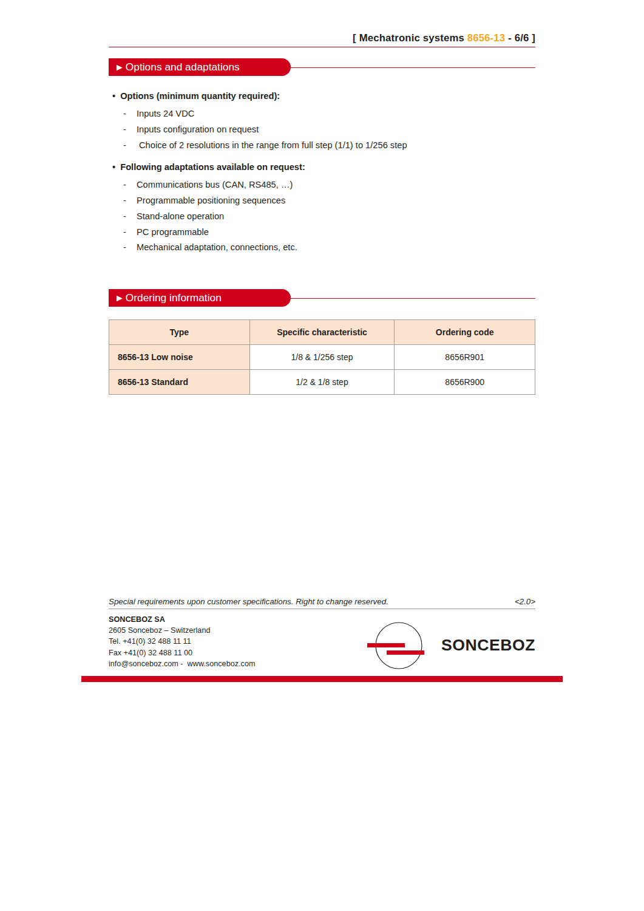[ Mechatronic systems 8656-13 - 6/6 ]
►Options and adaptations
• Options (minimum quantity required):
Inputs 24 VDC
Inputs configuration on request
Choice of 2 resolutions in the range from full step (1/1) to 1/256 step
• Following adaptations available on request:
Communications bus (CAN, RS485, …)
Programmable positioning sequences
Stand-alone operation
PC programmable
Mechanical adaptation, connections, etc.
►Ordering information
| Type | Specific characteristic | Ordering code |
| --- | --- | --- |
| 8656-13 Low noise | 1/8 & 1/256 step | 8656R901 |
| 8656-13 Standard | 1/2 & 1/8 step | 8656R900 |
Special requirements upon customer specifications. Right to change reserved. <2.0>
SONCEBOZ SA
2605 Sonceboz – Switzerland
Tel. +41(0) 32 488 11 11
Fax +41(0) 32 488 11 00
info@sonceboz.com - www.sonceboz.com
SONCEBOZ